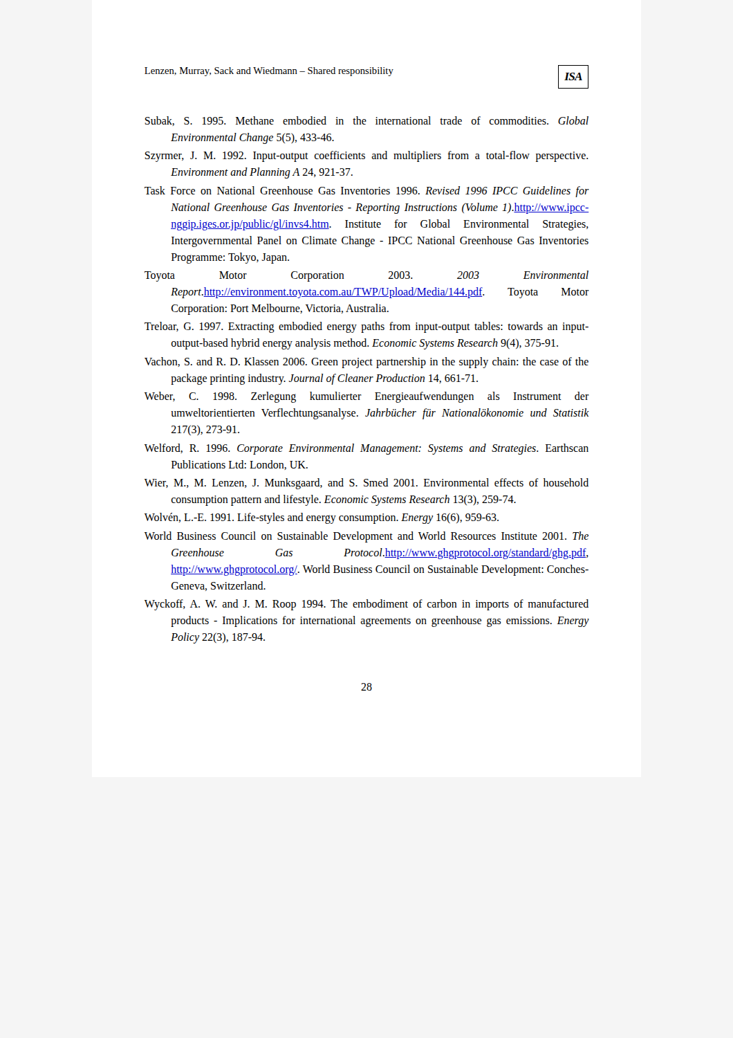Lenzen, Murray, Sack and Wiedmann – Shared responsibility
ISA
Subak, S. 1995. Methane embodied in the international trade of commodities. Global Environmental Change 5(5), 433-46.
Szyrmer, J. M. 1992. Input-output coefficients and multipliers from a total-flow perspective. Environment and Planning A 24, 921-37.
Task Force on National Greenhouse Gas Inventories 1996. Revised 1996 IPCC Guidelines for National Greenhouse Gas Inventories - Reporting Instructions (Volume 1).http://www.ipcc-nggip.iges.or.jp/public/gl/invs4.htm. Institute for Global Environmental Strategies, Intergovernmental Panel on Climate Change - IPCC National Greenhouse Gas Inventories Programme: Tokyo, Japan.
Toyota Motor Corporation 2003. 2003 Environmental Report.http://environment.toyota.com.au/TWP/Upload/Media/144.pdf. Toyota Motor Corporation: Port Melbourne, Victoria, Australia.
Treloar, G. 1997. Extracting embodied energy paths from input-output tables: towards an input-output-based hybrid energy analysis method. Economic Systems Research 9(4), 375-91.
Vachon, S. and R. D. Klassen 2006. Green project partnership in the supply chain: the case of the package printing industry. Journal of Cleaner Production 14, 661-71.
Weber, C. 1998. Zerlegung kumulierter Energieaufwendungen als Instrument der umweltorientierten Verflechtungsanalyse. Jahrbücher für Nationalökonomie und Statistik 217(3), 273-91.
Welford, R. 1996. Corporate Environmental Management: Systems and Strategies. Earthscan Publications Ltd: London, UK.
Wier, M., M. Lenzen, J. Munksgaard, and S. Smed 2001. Environmental effects of household consumption pattern and lifestyle. Economic Systems Research 13(3), 259-74.
Wolvén, L.-E. 1991. Life-styles and energy consumption. Energy 16(6), 959-63.
World Business Council on Sustainable Development and World Resources Institute 2001. The Greenhouse Gas Protocol.http://www.ghgprotocol.org/standard/ghg.pdf, http://www.ghgprotocol.org/. World Business Council on Sustainable Development: Conches-Geneva, Switzerland.
Wyckoff, A. W. and J. M. Roop 1994. The embodiment of carbon in imports of manufactured products - Implications for international agreements on greenhouse gas emissions. Energy Policy 22(3), 187-94.
28